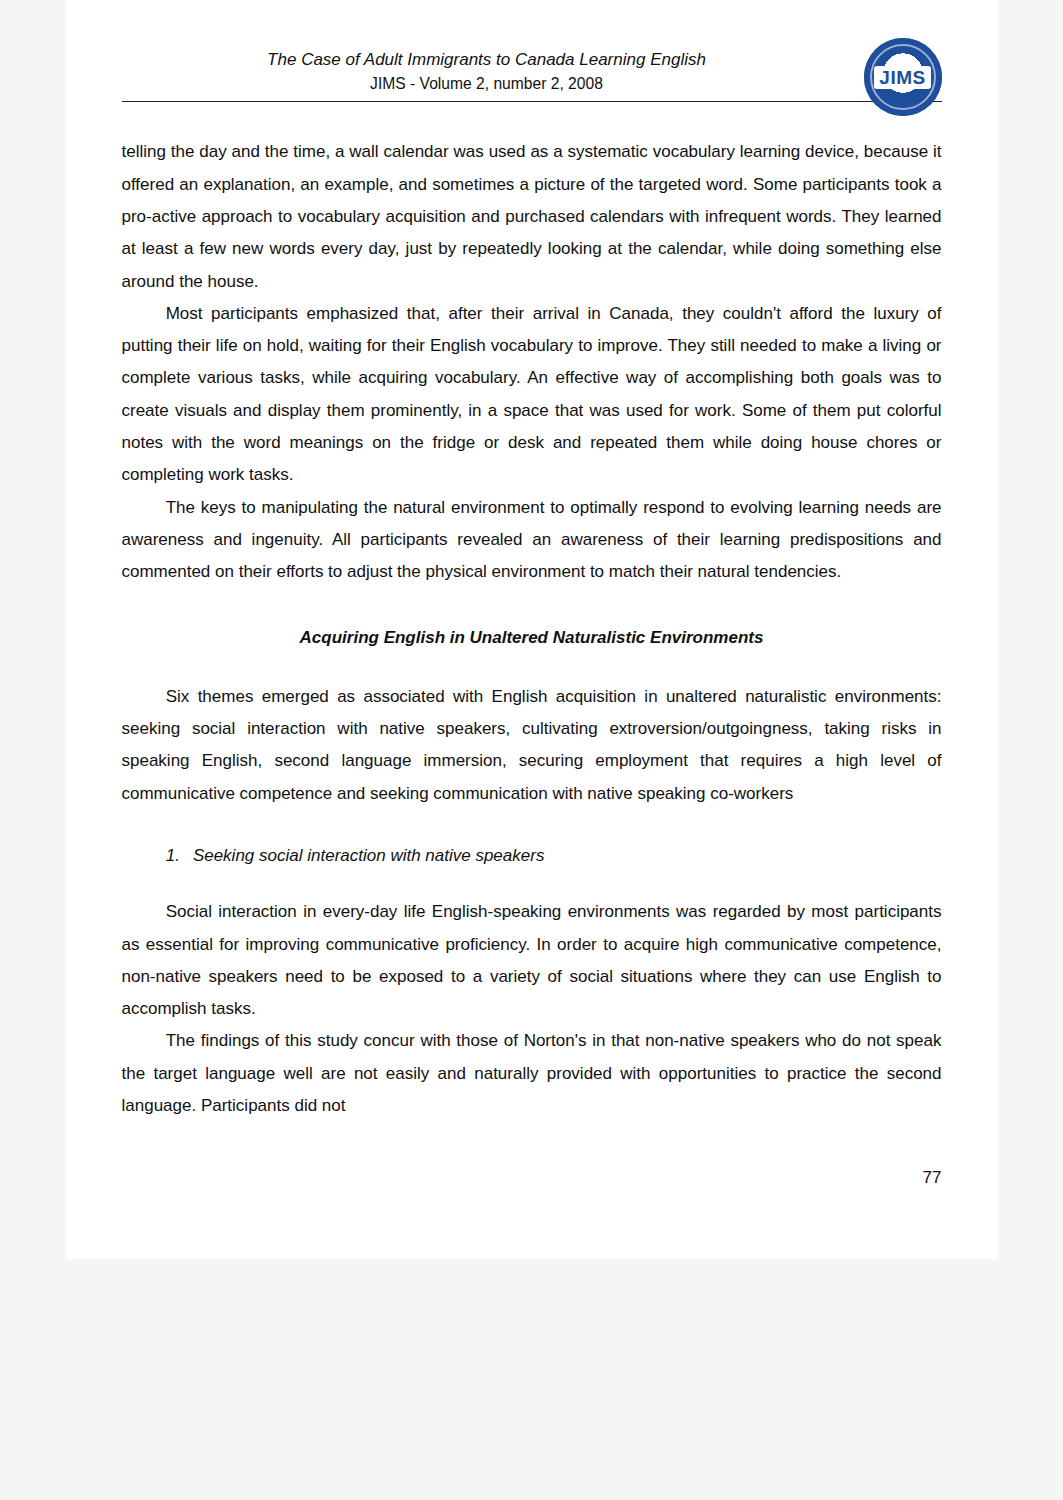The Case of Adult Immigrants to Canada Learning English
JIMS - Volume 2, number 2, 2008
JIMS
telling the day and the time, a wall calendar was used as a systematic vocabulary learning device, because it offered an explanation, an example, and sometimes a picture of the targeted word. Some participants took a pro-active approach to vocabulary acquisition and purchased calendars with infrequent words. They learned at least a few new words every day, just by repeatedly looking at the calendar, while doing something else around the house.
Most participants emphasized that, after their arrival in Canada, they couldn't afford the luxury of putting their life on hold, waiting for their English vocabulary to improve. They still needed to make a living or complete various tasks, while acquiring vocabulary. An effective way of accomplishing both goals was to create visuals and display them prominently, in a space that was used for work. Some of them put colorful notes with the word meanings on the fridge or desk and repeated them while doing house chores or completing work tasks.
The keys to manipulating the natural environment to optimally respond to evolving learning needs are awareness and ingenuity. All participants revealed an awareness of their learning predispositions and commented on their efforts to adjust the physical environment to match their natural tendencies.
Acquiring English in Unaltered Naturalistic Environments
Six themes emerged as associated with English acquisition in unaltered naturalistic environments: seeking social interaction with native speakers, cultivating extroversion/outgoingness, taking risks in speaking English, second language immersion, securing employment that requires a high level of communicative competence and seeking communication with native speaking co-workers
1. Seeking social interaction with native speakers
Social interaction in every-day life English-speaking environments was regarded by most participants as essential for improving communicative proficiency. In order to acquire high communicative competence, non-native speakers need to be exposed to a variety of social situations where they can use English to accomplish tasks.
The findings of this study concur with those of Norton's in that non-native speakers who do not speak the target language well are not easily and naturally provided with opportunities to practice the second language. Participants did not
77